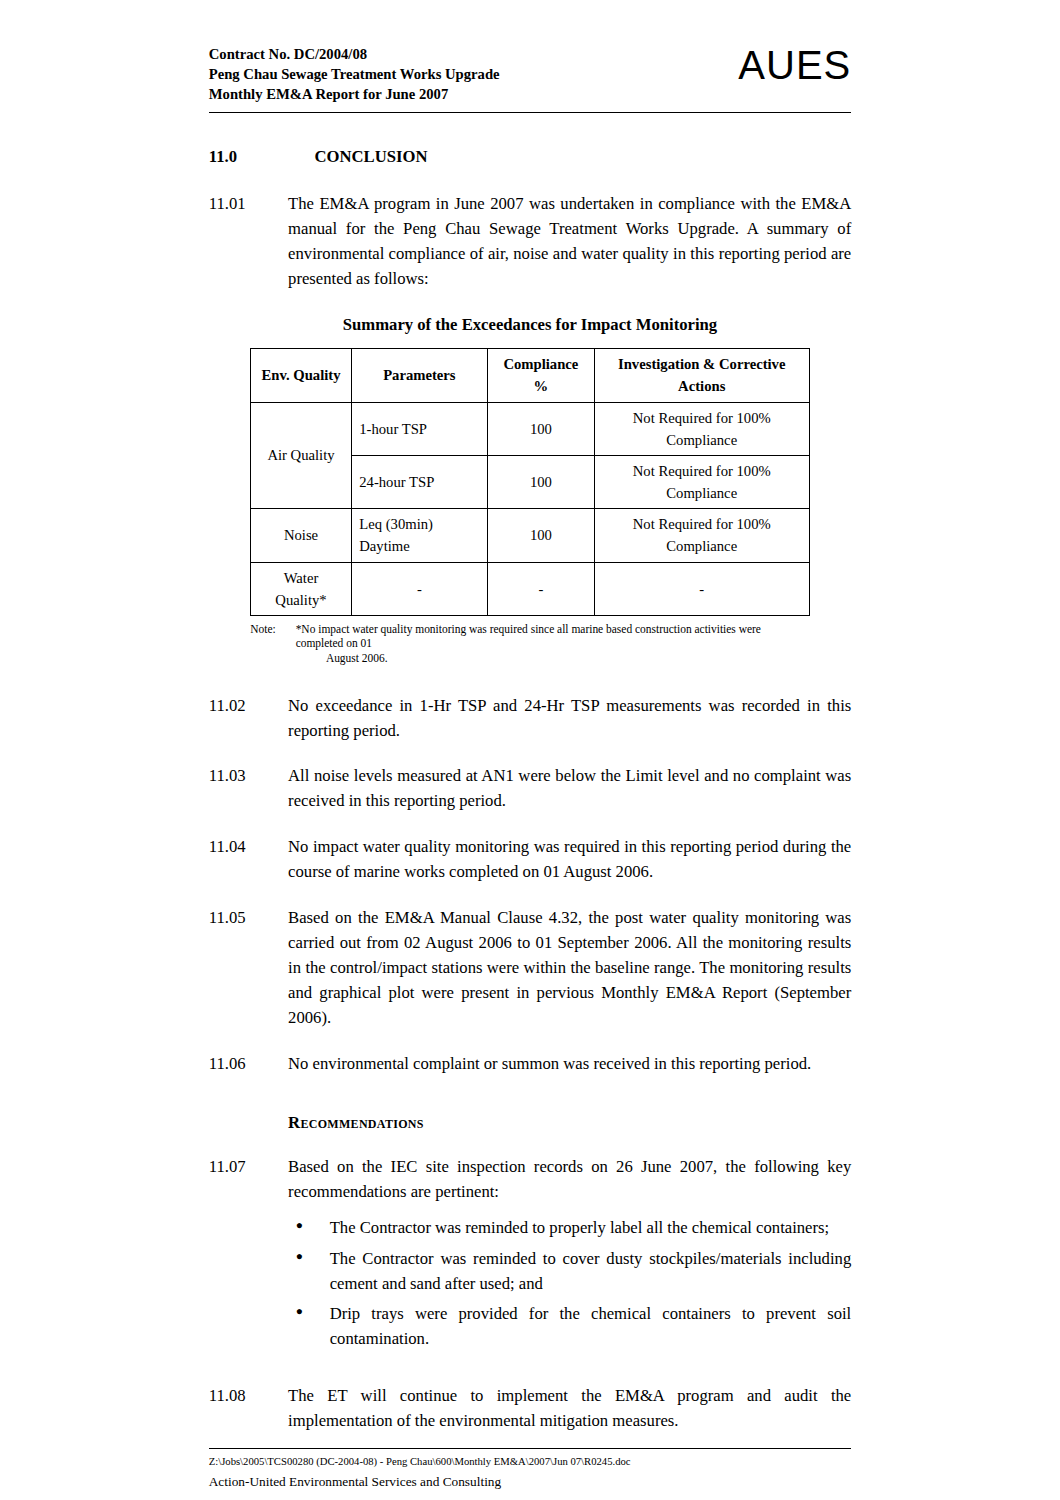Contract No. DC/2004/08
Peng Chau Sewage Treatment Works Upgrade
Monthly EM&A Report for June 2007
AUES
11.0 CONCLUSION
11.01
The EM&A program in June 2007 was undertaken in compliance with the EM&A manual for the Peng Chau Sewage Treatment Works Upgrade. A summary of environmental compliance of air, noise and water quality in this reporting period are presented as follows:
Summary of the Exceedances for Impact Monitoring
| Env. Quality | Parameters | Compliance % | Investigation & Corrective Actions |
| --- | --- | --- | --- |
| Air Quality | 1-hour TSP | 100 | Not Required for 100% Compliance |
| 24-hour TSP | 100 | Not Required for 100% Compliance |
| Noise | Leq (30min) Daytime | 100 | Not Required for 100% Compliance |
| Water Quality* | - | - | - |
Note:
*No impact water quality monitoring was required since all marine based construction activities were completed on 01August 2006.
11.02
No exceedance in 1-Hr TSP and 24-Hr TSP measurements was recorded in this reporting period.
11.03
All noise levels measured at AN1 were below the Limit level and no complaint was received in this reporting period.
11.04
No impact water quality monitoring was required in this reporting period during the course of marine works completed on 01 August 2006.
11.05
Based on the EM&A Manual Clause 4.32, the post water quality monitoring was carried out from 02 August 2006 to 01 September 2006. All the monitoring results in the control/impact stations were within the baseline range. The monitoring results and graphical plot were present in pervious Monthly EM&A Report (September 2006).
11.06
No environmental complaint or summon was received in this reporting period.
Recommendations
11.07
Based on the IEC site inspection records on 26 June 2007, the following key recommendations are pertinent:
●The Contractor was reminded to properly label all the chemical containers;
●The Contractor was reminded to cover dusty stockpiles/materials including cement and sand after used; and
●Drip trays were provided for the chemical containers to prevent soil contamination.
11.08
The ET will continue to implement the EM&A program and audit the implementation of the environmental mitigation measures.
Z:\Jobs\2005\TCS00280 (DC-2004-08) - Peng Chau\600\Monthly EM&A\2007\Jun 07\R0245.doc
Action-United Environmental Services and Consulting